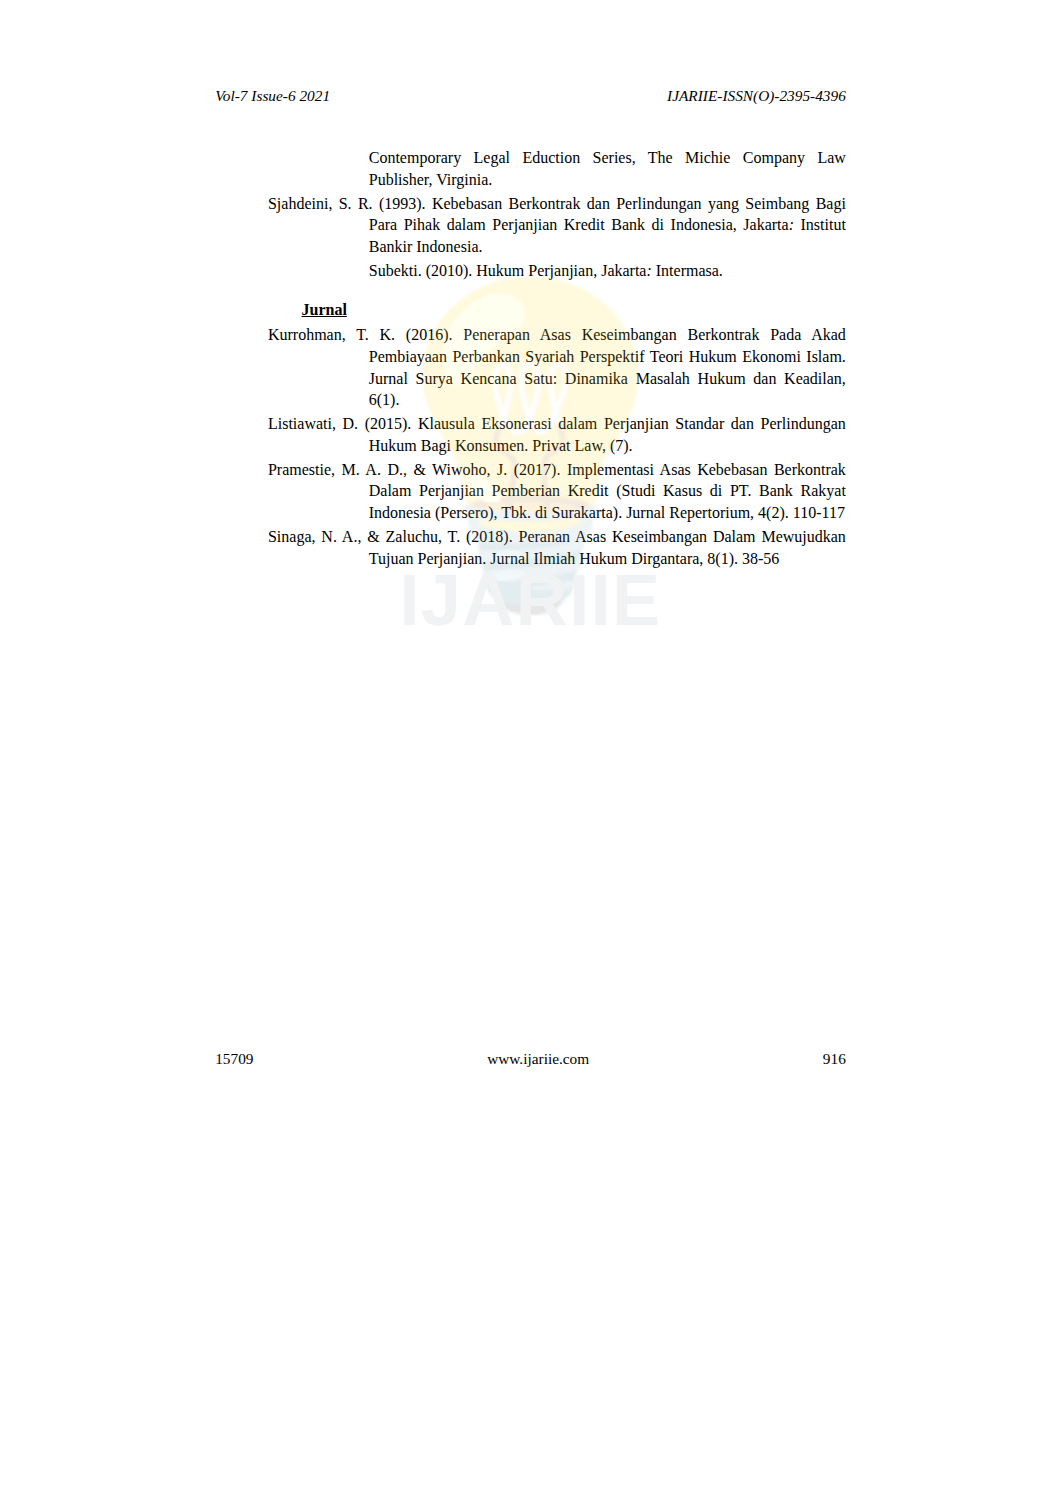Vol-7 Issue-6 2021
IJARIIE-ISSN(O)-2395-4396
Contemporary Legal Eduction Series, The Michie Company Law Publisher, Virginia.
Sjahdeini, S. R. (1993). Kebebasan Berkontrak dan Perlindungan yang Seimbang Bagi Para Pihak dalam Perjanjian Kredit Bank di Indonesia, Jakarta: Institut Bankir Indonesia.
Subekti. (2010). Hukum Perjanjian, Jakarta: Intermasa.
Jurnal
Kurrohman, T. K. (2016). Penerapan Asas Keseimbangan Berkontrak Pada Akad Pembiayaan Perbankan Syariah Perspektif Teori Hukum Ekonomi Islam. Jurnal Surya Kencana Satu: Dinamika Masalah Hukum dan Keadilan, 6(1).
Listiawati, D. (2015). Klausula Eksonerasi dalam Perjanjian Standar dan Perlindungan Hukum Bagi Konsumen. Privat Law, (7).
Pramestie, M. A. D., & Wiwoho, J. (2017). Implementasi Asas Kebebasan Berkontrak Dalam Perjanjian Pemberian Kredit (Studi Kasus di PT. Bank Rakyat Indonesia (Persero), Tbk. di Surakarta). Jurnal Repertorium, 4(2). 110-117
Sinaga, N. A., & Zaluchu, T. (2018). Peranan Asas Keseimbangan Dalam Mewujudkan Tujuan Perjanjian. Jurnal Ilmiah Hukum Dirgantara, 8(1). 38-56
💡
IJARIIE
15709
www.ijariie.com
916